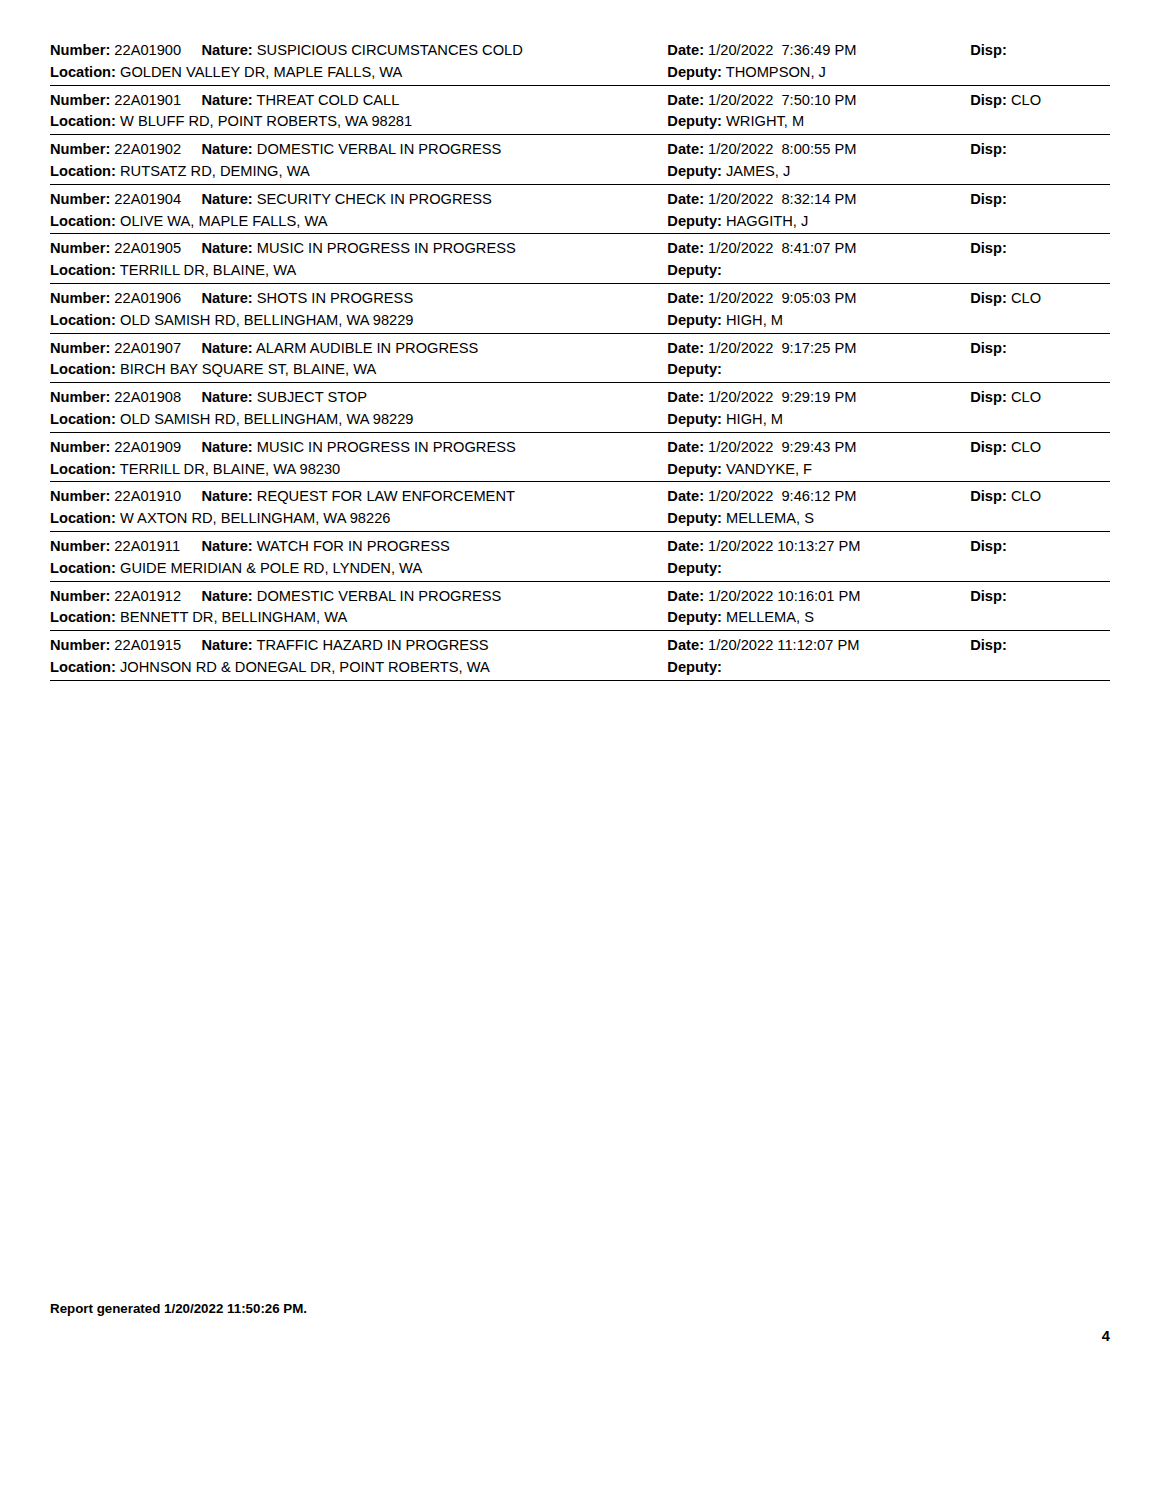| Number: 22A01900 | Nature: SUSPICIOUS CIRCUMSTANCES COLD | Date: 1/20/2022 7:36:49 PM | Disp: |
| Location: GOLDEN VALLEY DR, MAPLE FALLS, WA | Deputy: THOMPSON, J |
| Number: 22A01901 | Nature: THREAT COLD CALL | Date: 1/20/2022 7:50:10 PM | Disp: CLO |
| Location: W BLUFF RD, POINT ROBERTS, WA 98281 | Deputy: WRIGHT, M |
| Number: 22A01902 | Nature: DOMESTIC VERBAL IN PROGRESS | Date: 1/20/2022 8:00:55 PM | Disp: |
| Location: RUTSATZ RD, DEMING, WA | Deputy: JAMES, J |
| Number: 22A01904 | Nature: SECURITY CHECK IN PROGRESS | Date: 1/20/2022 8:32:14 PM | Disp: |
| Location: OLIVE WA, MAPLE FALLS, WA | Deputy: HAGGITH, J |
| Number: 22A01905 | Nature: MUSIC IN PROGRESS IN PROGRESS | Date: 1/20/2022 8:41:07 PM | Disp: |
| Location: TERRILL DR, BLAINE, WA | Deputy: |
| Number: 22A01906 | Nature: SHOTS IN PROGRESS | Date: 1/20/2022 9:05:03 PM | Disp: CLO |
| Location: OLD SAMISH RD, BELLINGHAM, WA 98229 | Deputy: HIGH, M |
| Number: 22A01907 | Nature: ALARM AUDIBLE IN PROGRESS | Date: 1/20/2022 9:17:25 PM | Disp: |
| Location: BIRCH BAY SQUARE ST, BLAINE, WA | Deputy: |
| Number: 22A01908 | Nature: SUBJECT STOP | Date: 1/20/2022 9:29:19 PM | Disp: CLO |
| Location: OLD SAMISH RD, BELLINGHAM, WA 98229 | Deputy: HIGH, M |
| Number: 22A01909 | Nature: MUSIC IN PROGRESS IN PROGRESS | Date: 1/20/2022 9:29:43 PM | Disp: CLO |
| Location: TERRILL DR, BLAINE, WA 98230 | Deputy: VANDYKE, F |
| Number: 22A01910 | Nature: REQUEST FOR LAW ENFORCEMENT | Date: 1/20/2022 9:46:12 PM | Disp: CLO |
| Location: W AXTON RD, BELLINGHAM, WA 98226 | Deputy: MELLEMA, S |
| Number: 22A01911 | Nature: WATCH FOR IN PROGRESS | Date: 1/20/2022 10:13:27 PM | Disp: |
| Location: GUIDE MERIDIAN & POLE RD, LYNDEN, WA | Deputy: |
| Number: 22A01912 | Nature: DOMESTIC VERBAL IN PROGRESS | Date: 1/20/2022 10:16:01 PM | Disp: |
| Location: BENNETT DR, BELLINGHAM, WA | Deputy: MELLEMA, S |
| Number: 22A01915 | Nature: TRAFFIC HAZARD IN PROGRESS | Date: 1/20/2022 11:12:07 PM | Disp: |
| Location: JOHNSON RD & DONEGAL DR, POINT ROBERTS, WA | Deputy: |
Report generated 1/20/2022 11:50:26 PM. 4